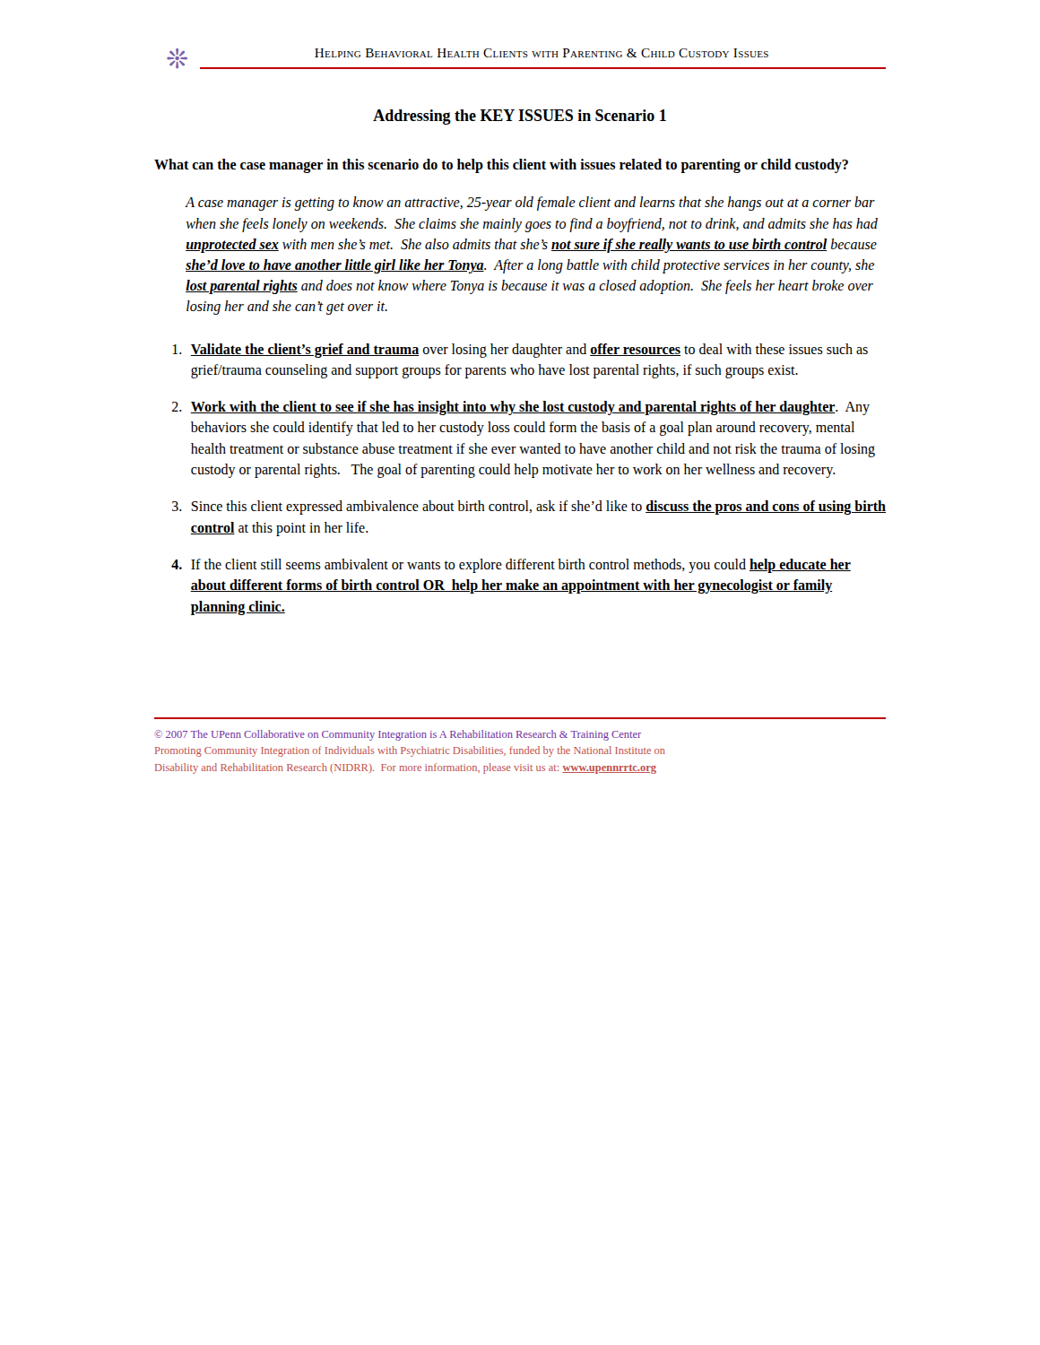❊
Helping Behavioral Health Clients with Parenting & Child Custody Issues
Addressing the KEY ISSUES in Scenario 1
What can the case manager in this scenario do to help this client with issues related to parenting or child custody?
A case manager is getting to know an attractive, 25-year old female client and learns that she hangs out at a corner bar when she feels lonely on weekends. She claims she mainly goes to find a boyfriend, not to drink, and admits she has had unprotected sex with men she’s met. She also admits that she’s not sure if she really wants to use birth control because she’d love to have another little girl like her Tonya. After a long battle with child protective services in her county, she lost parental rights and does not know where Tonya is because it was a closed adoption. She feels her heart broke over losing her and she can’t get over it.
Validate the client’s grief and trauma over losing her daughter and offer resources to deal with these issues such as grief/trauma counseling and support groups for parents who have lost parental rights, if such groups exist.
Work with the client to see if she has insight into why she lost custody and parental rights of her daughter. Any behaviors she could identify that led to her custody loss could form the basis of a goal plan around recovery, mental health treatment or substance abuse treatment if she ever wanted to have another child and not risk the trauma of losing custody or parental rights. The goal of parenting could help motivate her to work on her wellness and recovery.
Since this client expressed ambivalence about birth control, ask if she’d like to discuss the pros and cons of using birth control at this point in her life.
If the client still seems ambivalent or wants to explore different birth control methods, you could help educate her about different forms of birth control OR help her make an appointment with her gynecologist or family planning clinic.
© 2007 The UPenn Collaborative on Community Integration is A Rehabilitation Research & Training Center
Promoting Community Integration of Individuals with Psychiatric Disabilities, funded by the National Institute on
Disability and Rehabilitation Research (NIDRR). For more information, please visit us at: www.upennrrtc.org